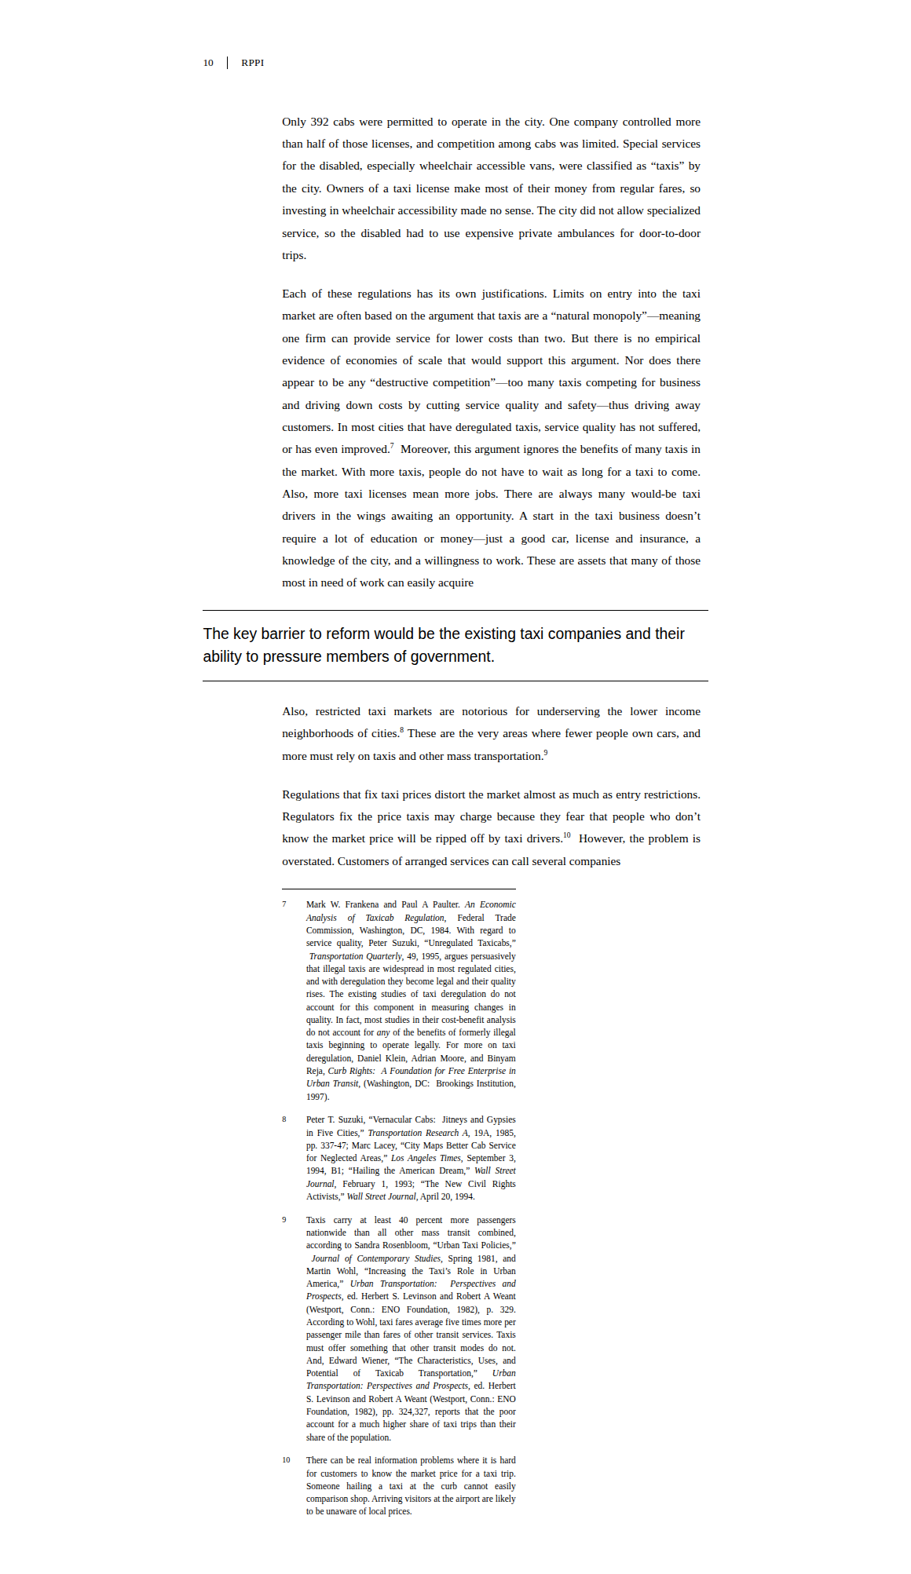10 RPPI
Only 392 cabs were permitted to operate in the city. One company controlled more than half of those licenses, and competition among cabs was limited. Special services for the disabled, especially wheelchair accessible vans, were classified as “taxis” by the city. Owners of a taxi license make most of their money from regular fares, so investing in wheelchair accessibility made no sense. The city did not allow specialized service, so the disabled had to use expensive private ambulances for door-to-door trips.
Each of these regulations has its own justifications. Limits on entry into the taxi market are often based on the argument that taxis are a “natural monopoly”—meaning one firm can provide service for lower costs than two. But there is no empirical evidence of economies of scale that would support this argument. Nor does there appear to be any “destructive competition”—too many taxis competing for business and driving down costs by cutting service quality and safety—thus driving away customers. In most cities that have deregulated taxis, service quality has not suffered, or has even improved.7 Moreover, this argument ignores the benefits of many taxis in the market. With more taxis, people do not have to wait as long for a taxi to come. Also, more taxi licenses mean more jobs. There are always many would-be taxi drivers in the wings awaiting an opportunity. A start in the taxi business doesn’t require a lot of education or money—just a good car, license and insurance, a knowledge of the city, and a willingness to work. These are assets that many of those most in need of work can easily acquire
The key barrier to reform would be the existing taxi companies and their ability to pressure members of government.
Also, restricted taxi markets are notorious for underserving the lower income neighborhoods of cities.8 These are the very areas where fewer people own cars, and more must rely on taxis and other mass transportation.9
Regulations that fix taxi prices distort the market almost as much as entry restrictions. Regulators fix the price taxis may charge because they fear that people who don’t know the market price will be ripped off by taxi drivers.10 However, the problem is overstated. Customers of arranged services can call several companies
7
Mark W. Frankena and Paul A Paulter. An Economic Analysis of Taxicab Regulation, Federal Trade Commission, Washington, DC, 1984. With regard to service quality, Peter Suzuki, “Unregulated Taxicabs,” Transportation Quarterly, 49, 1995, argues persuasively that illegal taxis are widespread in most regulated cities, and with deregulation they become legal and their quality rises. The existing studies of taxi deregulation do not account for this component in measuring changes in quality. In fact, most studies in their cost-benefit analysis do not account for any of the benefits of formerly illegal taxis beginning to operate legally. For more on taxi deregulation, Daniel Klein, Adrian Moore, and Binyam Reja, Curb Rights: A Foundation for Free Enterprise in Urban Transit, (Washington, DC: Brookings Institution, 1997).
8
Peter T. Suzuki, “Vernacular Cabs: Jitneys and Gypsies in Five Cities,” Transportation Research A, 19A, 1985, pp. 337-47; Marc Lacey, “City Maps Better Cab Service for Neglected Areas,” Los Angeles Times, September 3, 1994, B1; “Hailing the American Dream,” Wall Street Journal, February 1, 1993; “The New Civil Rights Activists,” Wall Street Journal, April 20, 1994.
9
Taxis carry at least 40 percent more passengers nationwide than all other mass transit combined, according to Sandra Rosenbloom, “Urban Taxi Policies,” Journal of Contemporary Studies, Spring 1981, and Martin Wohl, “Increasing the Taxi’s Role in Urban America,” Urban Transportation: Perspectives and Prospects, ed. Herbert S. Levinson and Robert A Weant (Westport, Conn.: ENO Foundation, 1982), p. 329. According to Wohl, taxi fares average five times more per passenger mile than fares of other transit services. Taxis must offer something that other transit modes do not. And, Edward Wiener, “The Characteristics, Uses, and Potential of Taxicab Transportation,” Urban Transportation: Perspectives and Prospects, ed. Herbert S. Levinson and Robert A Weant (Westport, Conn.: ENO Foundation, 1982), pp. 324,327, reports that the poor account for a much higher share of taxi trips than their share of the population.
10
There can be real information problems where it is hard for customers to know the market price for a taxi trip. Someone hailing a taxi at the curb cannot easily comparison shop. Arriving visitors at the airport are likely to be unaware of local prices.